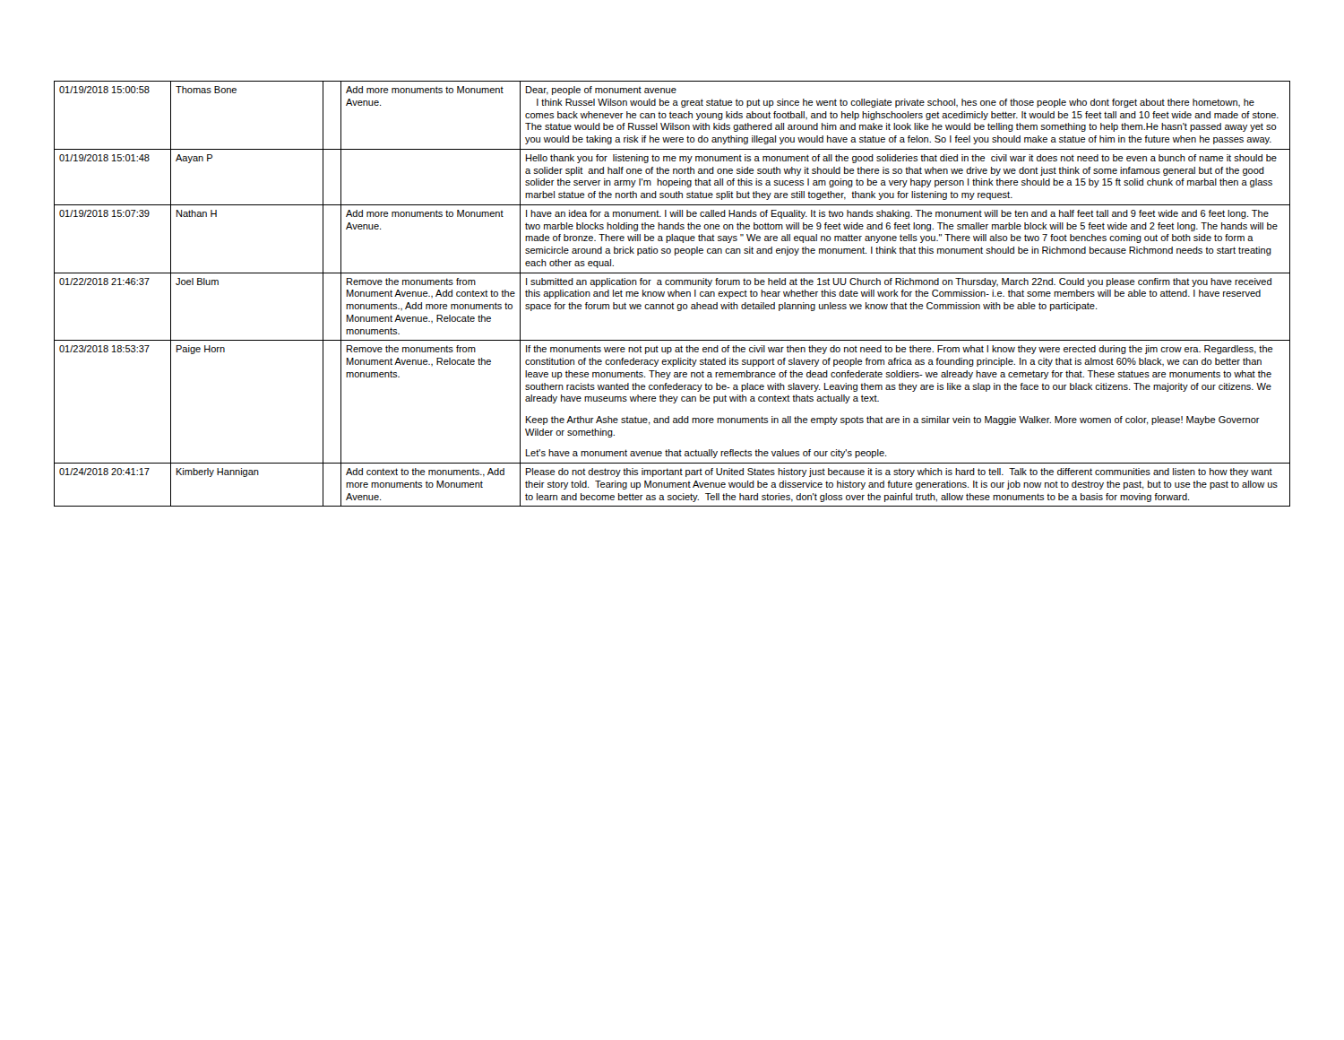| 01/19/2018 15:00:58 | Thomas Bone | | Add more monuments to Monument Avenue. | Dear, people of monument avenue I think Russel Wilson would be a great statue to put up since he went to collegiate private school, hes one of those people who dont forget about there hometown, he comes back whenever he can to teach young kids about football, and to help highschoolers get acedimicly better. It would be 15 feet tall and 10 feet wide and made of stone. The statue would be of Russel Wilson with kids gathered all around him and make it look like he would be telling them something to help them.He hasn't passed away yet so you would be taking a risk if he were to do anything illegal you would have a statue of a felon. So I feel you should make a statue of him in the future when he passes away. |
| 01/19/2018 15:01:48 | Aayan P | | | Hello thank you for listening to me my monument is a monument of all the good solideries that died in the civil war it does not need to be even a bunch of name it should be a solider split and half one of the north and one side south why it should be there is so that when we drive by we dont just think of some infamous general but of the good solider the server in army I'm hopeing that all of this is a sucess I am going to be a very hapy person I think there should be a 15 by 15 ft solid chunk of marbal then a glass marbel statue of the north and south statue split but they are still together, thank you for listening to my request. |
| 01/19/2018 15:07:39 | Nathan H | | Add more monuments to Monument Avenue. | I have an idea for a monument. I will be called Hands of Equality. It is two hands shaking. The monument will be ten and a half feet tall and 9 feet wide and 6 feet long. The two marble blocks holding the hands the one on the bottom will be 9 feet wide and 6 feet long. The smaller marble block will be 5 feet wide and 2 feet long. The hands will be made of bronze. There will be a plaque that says " We are all equal no matter anyone tells you." There will also be two 7 foot benches coming out of both side to form a semicircle around a brick patio so people can can sit and enjoy the monument. I think that this monument should be in Richmond because Richmond needs to start treating each other as equal. |
| 01/22/2018 21:46:37 | Joel Blum | | Remove the monuments from Monument Avenue., Add context to the monuments., Add more monuments to Monument Avenue., Relocate the monuments. | I submitted an application for a community forum to be held at the 1st UU Church of Richmond on Thursday, March 22nd. Could you please confirm that you have received this application and let me know when I can expect to hear whether this date will work for the Commission- i.e. that some members will be able to attend. I have reserved space for the forum but we cannot go ahead with detailed planning unless we know that the Commission with be able to participate. |
| 01/23/2018 18:53:37 | Paige Horn | | Remove the monuments from Monument Avenue., Relocate the monuments. | If the monuments were not put up at the end of the civil war then they do not need to be there. From what I know they were erected during the jim crow era. Regardless, the constitution of the confederacy explicity stated its support of slavery of people from africa as a founding principle. In a city that is almost 60% black, we can do better than leave up these monuments. They are not a remembrance of the dead confederate soldiers- we already have a cemetary for that. These statues are monuments to what the southern racists wanted the confederacy to be- a place with slavery. Leaving them as they are is like a slap in the face to our black citizens. The majority of our citizens. We already have museums where they can be put with a context thats actually a text. Keep the Arthur Ashe statue, and add more monuments in all the empty spots that are in a similar vein to Maggie Walker. More women of color, please! Maybe Governor Wilder or something. Let's have a monument avenue that actually reflects the values of our city's people. |
| 01/24/2018 20:41:17 | Kimberly Hannigan | | Add context to the monuments., Add more monuments to Monument Avenue. | Please do not destroy this important part of United States history just because it is a story which is hard to tell. Talk to the different communities and listen to how they want their story told. Tearing up Monument Avenue would be a disservice to history and future generations. It is our job now not to destroy the past, but to use the past to allow us to learn and become better as a society. Tell the hard stories, don't gloss over the painful truth, allow these monuments to be a basis for moving forward. |